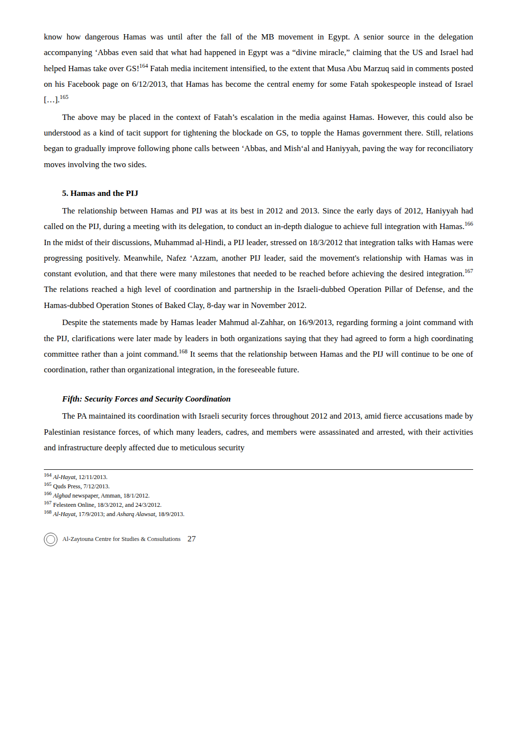know how dangerous Hamas was until after the fall of the MB movement in Egypt. A senior source in the delegation accompanying ‘Abbas even said that what had happened in Egypt was a “divine miracle,” claiming that the US and Israel had helped Hamas take over GS!164 Fatah media incitement intensified, to the extent that Musa Abu Marzuq said in comments posted on his Facebook page on 6/12/2013, that Hamas has become the central enemy for some Fatah spokespeople instead of Israel […].165
The above may be placed in the context of Fatah’s escalation in the media against Hamas. However, this could also be understood as a kind of tacit support for tightening the blockade on GS, to topple the Hamas government there. Still, relations began to gradually improve following phone calls between ‘Abbas, and Mish‘al and Haniyyah, paving the way for reconciliatory moves involving the two sides.
5. Hamas and the PIJ
The relationship between Hamas and PIJ was at its best in 2012 and 2013. Since the early days of 2012, Haniyyah had called on the PIJ, during a meeting with its delegation, to conduct an in-depth dialogue to achieve full integration with Hamas.166 In the midst of their discussions, Muhammad al-Hindi, a PIJ leader, stressed on 18/3/2012 that integration talks with Hamas were progressing positively. Meanwhile, Nafez ‘Azzam, another PIJ leader, said the movement's relationship with Hamas was in constant evolution, and that there were many milestones that needed to be reached before achieving the desired integration.167 The relations reached a high level of coordination and partnership in the Israeli-dubbed Operation Pillar of Defense, and the Hamas-dubbed Operation Stones of Baked Clay, 8-day war in November 2012.
Despite the statements made by Hamas leader Mahmud al-Zahhar, on 16/9/2013, regarding forming a joint command with the PIJ, clarifications were later made by leaders in both organizations saying that they had agreed to form a high coordinating committee rather than a joint command.168 It seems that the relationship between Hamas and the PIJ will continue to be one of coordination, rather than organizational integration, in the foreseeable future.
Fifth: Security Forces and Security Coordination
The PA maintained its coordination with Israeli security forces throughout 2012 and 2013, amid fierce accusations made by Palestinian resistance forces, of which many leaders, cadres, and members were assassinated and arrested, with their activities and infrastructure deeply affected due to meticulous security
164 Al-Hayat, 12/11/2013.
165 Quds Press, 7/12/2013.
166 Alghad newspaper, Amman, 18/1/2012.
167 Felesteen Online, 18/3/2012, and 24/3/2012.
168 Al-Hayat, 17/9/2013; and Asharq Alawsat, 18/9/2013.
Al-Zaytouna Centre for Studies & Consultations
27